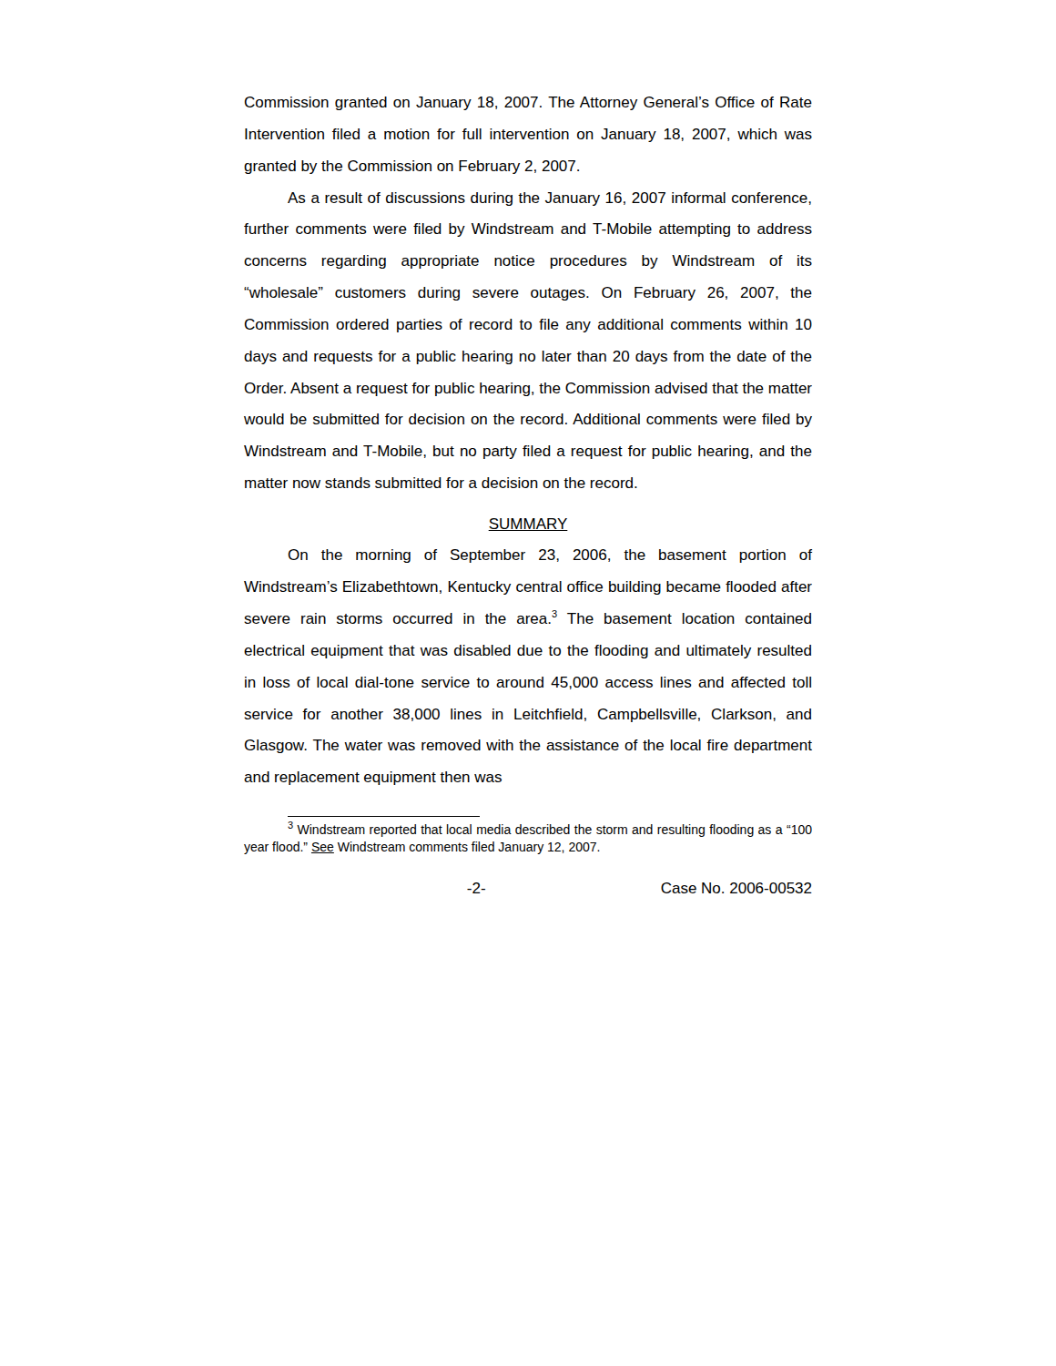Commission granted on January 18, 2007. The Attorney General’s Office of Rate Intervention filed a motion for full intervention on January 18, 2007, which was granted by the Commission on February 2, 2007.
As a result of discussions during the January 16, 2007 informal conference, further comments were filed by Windstream and T-Mobile attempting to address concerns regarding appropriate notice procedures by Windstream of its “wholesale” customers during severe outages. On February 26, 2007, the Commission ordered parties of record to file any additional comments within 10 days and requests for a public hearing no later than 20 days from the date of the Order. Absent a request for public hearing, the Commission advised that the matter would be submitted for decision on the record. Additional comments were filed by Windstream and T-Mobile, but no party filed a request for public hearing, and the matter now stands submitted for a decision on the record.
SUMMARY
On the morning of September 23, 2006, the basement portion of Windstream’s Elizabethtown, Kentucky central office building became flooded after severe rain storms occurred in the area.3 The basement location contained electrical equipment that was disabled due to the flooding and ultimately resulted in loss of local dial-tone service to around 45,000 access lines and affected toll service for another 38,000 lines in Leitchfield, Campbellsville, Clarkson, and Glasgow. The water was removed with the assistance of the local fire department and replacement equipment then was
3 Windstream reported that local media described the storm and resulting flooding as a “100 year flood.” See Windstream comments filed January 12, 2007.
-2- Case No. 2006-00532